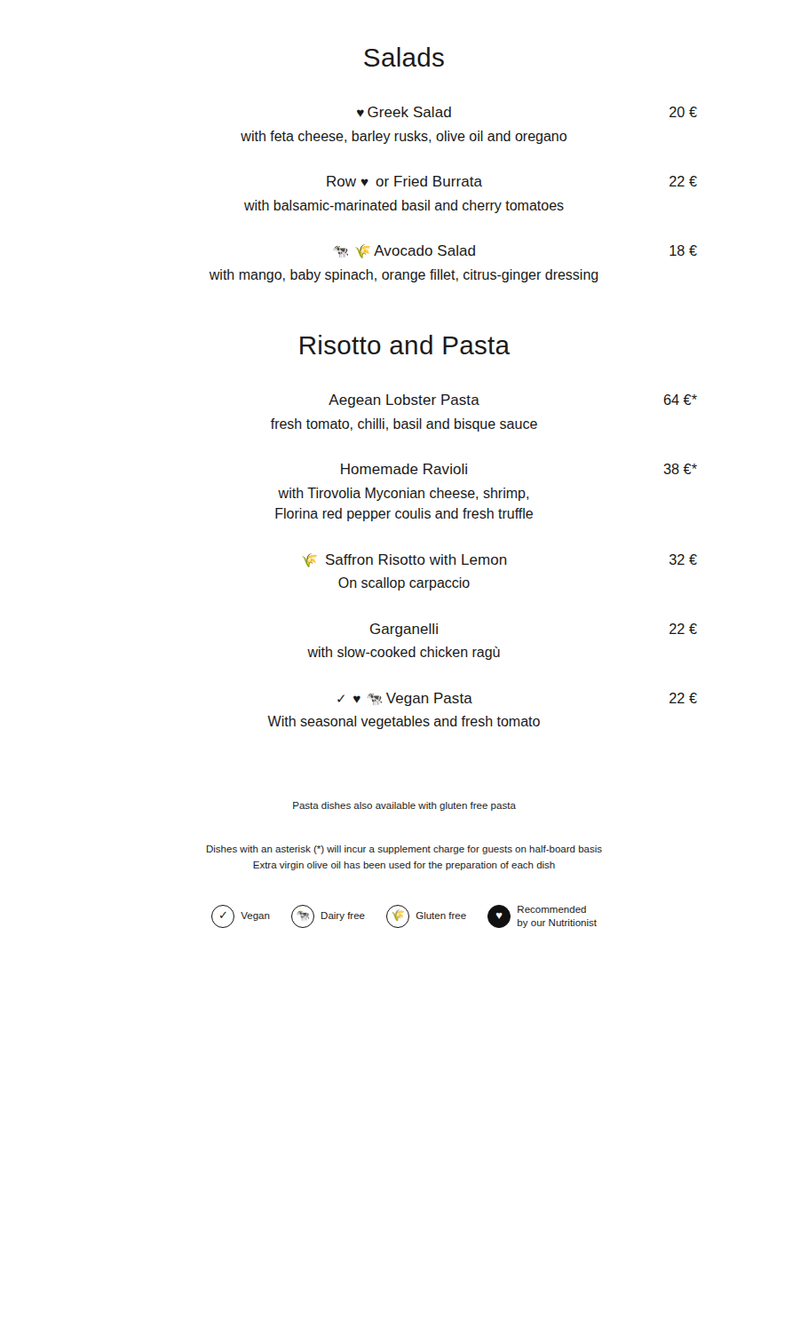Salads
♥Greek Salad 20 €
with feta cheese, barley rusks, olive oil and oregano
Row ♥ or Fried Burrata 22 €
with balsamic-marinated basil and cherry tomatoes
🐄 🌾Avocado Salad 18 €
with mango, baby spinach, orange fillet, citrus-ginger dressing
Risotto and Pasta
Aegean Lobster Pasta 64 €*
fresh tomato, chilli, basil and bisque sauce
Homemade Ravioli 38 €*
with Tirovolia Myconian cheese, shrimp,
Florina red pepper coulis and fresh truffle
🌾 Saffron Risotto with Lemon 32 €
On scallop carpaccio
Garganelli 22 €
with slow-cooked chicken ragù
✓ ♥ 🐄Vegan Pasta 22 €
With seasonal vegetables and fresh tomato
Pasta dishes also available with gluten free pasta
Dishes with an asterisk (*) will incur a supplement charge for guests on half-board basis
Extra virgin olive oil has been used for the preparation of each dish
✓ Vegan
🐄 Dairy free
🌾 Gluten free
♥ Recommended by our Nutritionist